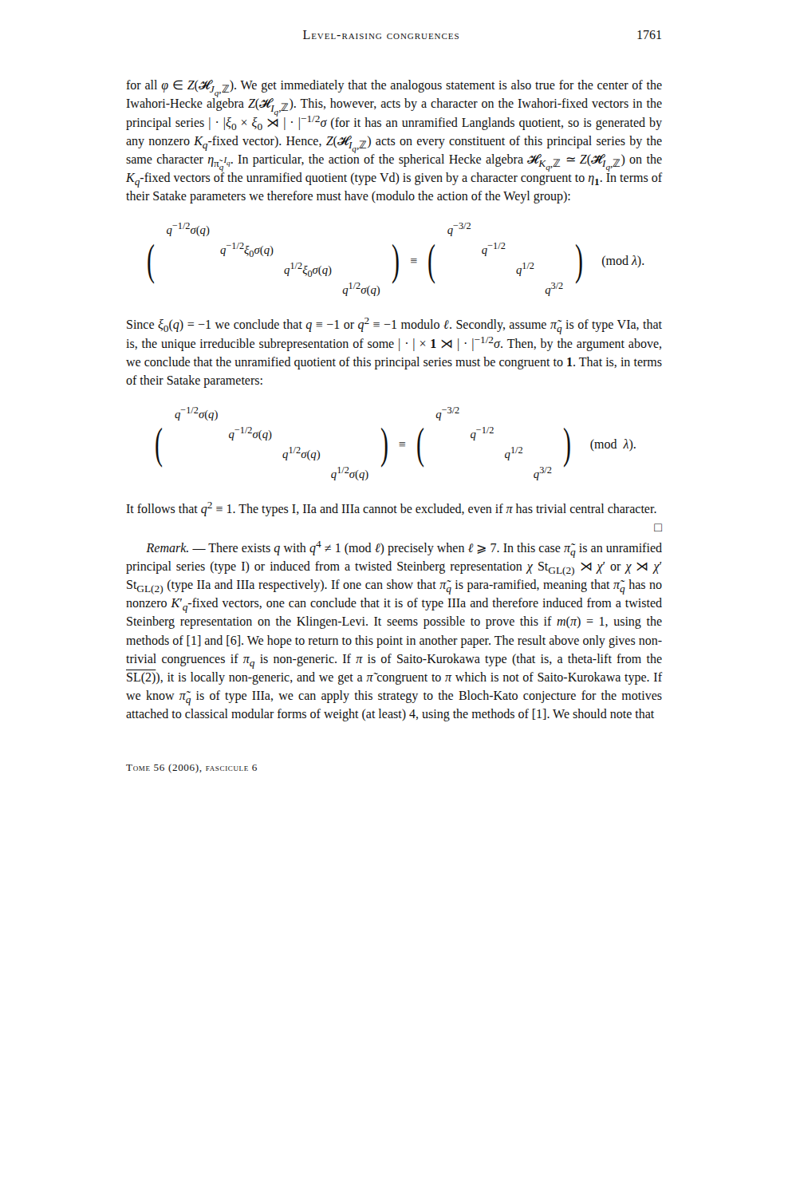Level-raising congruences 1761
for all φ ∈ Z(𝓗Jq,ℤ). We get immediately that the analogous statement is also true for the center of the Iwahori-Hecke algebra Z(𝓗Iq,ℤ). This, however, acts by a character on the Iwahori-fixed vectors in the principal series | · |ξ0 × ξ0 ⋊ | · |−1/2σ (for it has an unramified Langlands quotient, so is generated by any nonzero Kq-fixed vector). Hence, Z(𝓗Iq,ℤ) acts on every constituent of this principal series by the same character ηπ̃qIq. In particular, the action of the spherical Hecke algebra 𝓗Kq,ℤ ≃ Z(𝓗̃Iq,ℤ) on the Kq-fixed vectors of the unramified quotient (type Vd) is given by a character congruent to η1. In terms of their Satake parameters we therefore must have (modulo the action of the Weyl group):
(
| q −1/2 σ ( q ) | | | |
| | q −1/2 ξ 0 σ ( q ) | | |
| | | q 1/2 ξ 0 σ ( q ) | |
| | | | q 1/2 σ ( q ) |
) ≡ (
| q −3/2 | | | |
| | q −1/2 | | |
| | | q 1/2 | |
| | | | q 3/2 |
) (mod λ).
Since ξ0(q) = −1 we conclude that q ≡ −1 or q2 ≡ −1 modulo ℓ. Secondly, assume π̃q is of type VIa, that is, the unique irreducible subrepresentation of some | · | × 1 ⋊ | · |−1/2σ. Then, by the argument above, we conclude that the unramified quotient of this principal series must be congruent to 1. That is, in terms of their Satake parameters:
(
| q −1/2 σ ( q ) | | | |
| | q −1/2 σ ( q ) | | |
| | | q 1/2 σ ( q ) | |
| | | | q 1/2 σ ( q ) |
) ≡ (
| q −3/2 | | | |
| | q −1/2 | | |
| | | q 1/2 | |
| | | | q 3/2 |
) (mod λ).
It follows that q2 ≡ 1. The types I, IIa and IIIa cannot be excluded, even if π has trivial central character. □
Remark. — There exists q with q4 ≠ 1 (mod ℓ) precisely when ℓ ⩾ 7. In this case π̃q is an unramified principal series (type I) or induced from a twisted Steinberg representation χ StGL(2) ⋊ χ′ or χ ⋊ χ′ StGL(2) (type IIa and IIIa respectively). If one can show that π̃q is para-ramified, meaning that π̃q has no nonzero K′q-fixed vectors, one can conclude that it is of type IIIa and therefore induced from a twisted Steinberg representation on the Klingen-Levi. It seems possible to prove this if m(π) = 1, using the methods of [1] and [6]. We hope to return to this point in another paper. The result above only gives non-trivial congruences if πq is non-generic. If π is of Saito-Kurokawa type (that is, a theta-lift from the SL(2)), it is locally non-generic, and we get a π̃ congruent to π which is not of Saito-Kurokawa type. If we know π̃q is of type IIIa, we can apply this strategy to the Bloch-Kato conjecture for the motives attached to classical modular forms of weight (at least) 4, using the methods of [1]. We should note that
Tome 56 (2006), fascicule 6